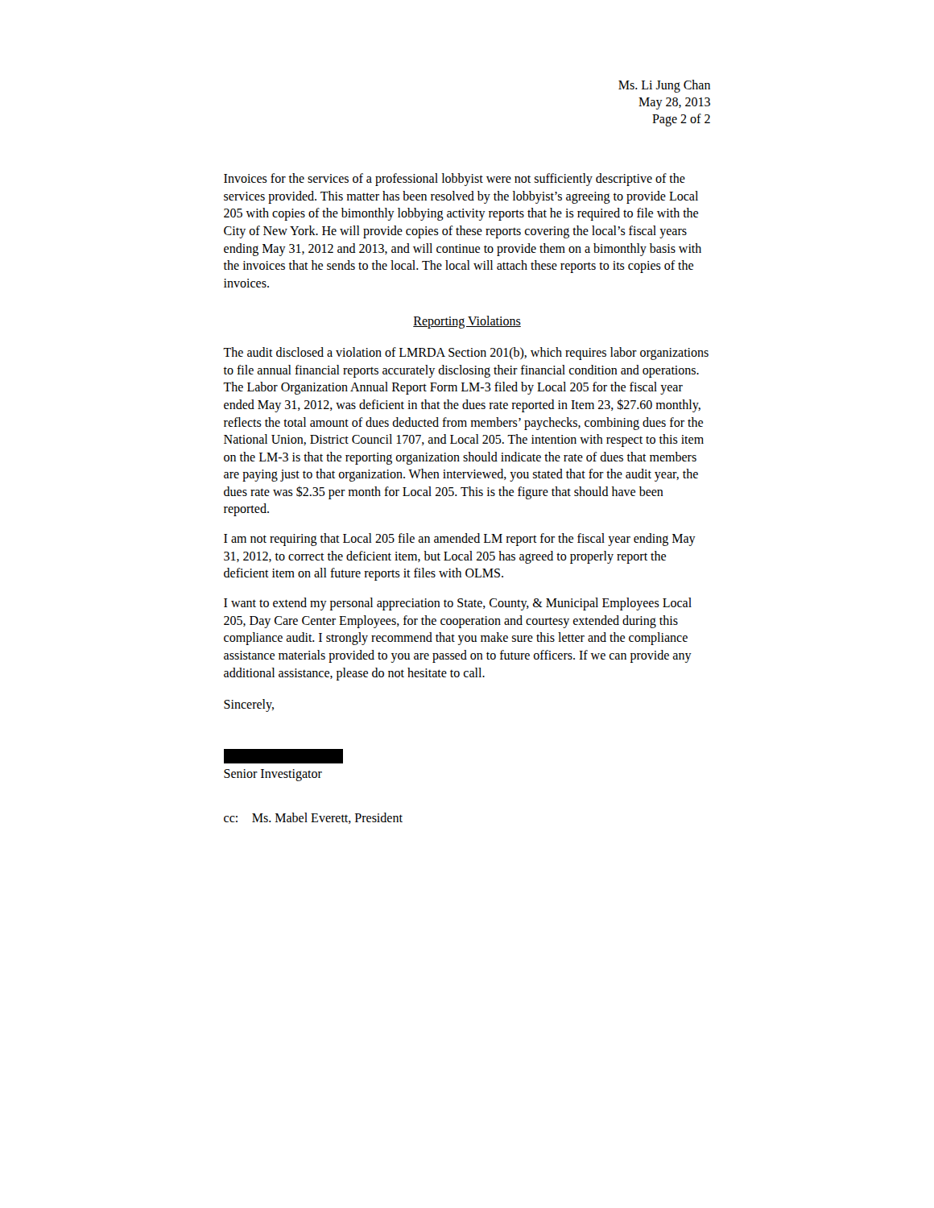Ms. Li Jung Chan
May 28, 2013
Page 2 of 2
Invoices for the services of a professional lobbyist were not sufficiently descriptive of the services provided. This matter has been resolved by the lobbyist’s agreeing to provide Local 205 with copies of the bimonthly lobbying activity reports that he is required to file with the City of New York. He will provide copies of these reports covering the local’s fiscal years ending May 31, 2012 and 2013, and will continue to provide them on a bimonthly basis with the invoices that he sends to the local. The local will attach these reports to its copies of the invoices.
Reporting Violations
The audit disclosed a violation of LMRDA Section 201(b), which requires labor organizations to file annual financial reports accurately disclosing their financial condition and operations. The Labor Organization Annual Report Form LM-3 filed by Local 205 for the fiscal year ended May 31, 2012, was deficient in that the dues rate reported in Item 23, $27.60 monthly, reflects the total amount of dues deducted from members’ paychecks, combining dues for the National Union, District Council 1707, and Local 205. The intention with respect to this item on the LM-3 is that the reporting organization should indicate the rate of dues that members are paying just to that organization. When interviewed, you stated that for the audit year, the dues rate was $2.35 per month for Local 205. This is the figure that should have been reported.
I am not requiring that Local 205 file an amended LM report for the fiscal year ending May 31, 2012, to correct the deficient item, but Local 205 has agreed to properly report the deficient item on all future reports it files with OLMS.
I want to extend my personal appreciation to State, County, & Municipal Employees Local 205, Day Care Center Employees, for the cooperation and courtesy extended during this compliance audit. I strongly recommend that you make sure this letter and the compliance assistance materials provided to you are passed on to future officers. If we can provide any additional assistance, please do not hesitate to call.
Sincerely,
Senior Investigator
cc: Ms. Mabel Everett, President